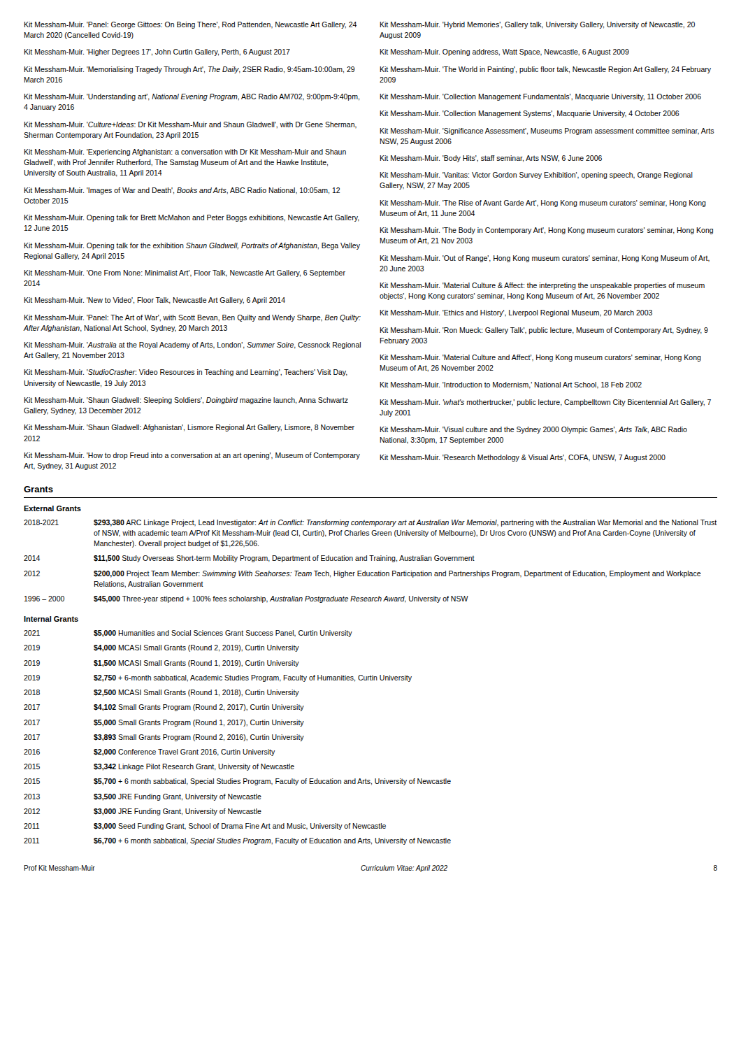Kit Messham-Muir. 'Panel: George Gittoes: On Being There', Rod Pattenden, Newcastle Art Gallery, 24 March 2020 (Cancelled Covid-19)
Kit Messham-Muir. 'Higher Degrees 17', John Curtin Gallery, Perth, 6 August 2017
Kit Messham-Muir. 'Memorialising Tragedy Through Art', The Daily, 2SER Radio, 9:45am-10:00am, 29 March 2016
Kit Messham-Muir. 'Understanding art', National Evening Program, ABC Radio AM702, 9:00pm-9:40pm, 4 January 2016
Kit Messham-Muir. 'Culture+Ideas: Dr Kit Messham-Muir and Shaun Gladwell', with Dr Gene Sherman, Sherman Contemporary Art Foundation, 23 April 2015
Kit Messham-Muir. 'Experiencing Afghanistan: a conversation with Dr Kit Messham-Muir and Shaun Gladwell', with Prof Jennifer Rutherford, The Samstag Museum of Art and the Hawke Institute, University of South Australia, 11 April 2014
Kit Messham-Muir. 'Images of War and Death', Books and Arts, ABC Radio National, 10:05am, 12 October 2015
Kit Messham-Muir. Opening talk for Brett McMahon and Peter Boggs exhibitions, Newcastle Art Gallery, 12 June 2015
Kit Messham-Muir. Opening talk for the exhibition Shaun Gladwell, Portraits of Afghanistan, Bega Valley Regional Gallery, 24 April 2015
Kit Messham-Muir. 'One From None: Minimalist Art', Floor Talk, Newcastle Art Gallery, 6 September 2014
Kit Messham-Muir. 'New to Video', Floor Talk, Newcastle Art Gallery, 6 April 2014
Kit Messham-Muir. 'Panel: The Art of War', with Scott Bevan, Ben Quilty and Wendy Sharpe, Ben Quilty: After Afghanistan, National Art School, Sydney, 20 March 2013
Kit Messham-Muir. 'Australia at the Royal Academy of Arts, London', Summer Soire, Cessnock Regional Art Gallery, 21 November 2013
Kit Messham-Muir. 'StudioCrasher: Video Resources in Teaching and Learning', Teachers' Visit Day, University of Newcastle, 19 July 2013
Kit Messham-Muir. 'Shaun Gladwell: Sleeping Soldiers', Doingbird magazine launch, Anna Schwartz Gallery, Sydney, 13 December 2012
Kit Messham-Muir. 'Shaun Gladwell: Afghanistan', Lismore Regional Art Gallery, Lismore, 8 November 2012
Kit Messham-Muir. 'How to drop Freud into a conversation at an art opening', Museum of Contemporary Art, Sydney, 31 August 2012
Kit Messham-Muir. 'Hybrid Memories', Gallery talk, University Gallery, University of Newcastle, 20 August 2009
Kit Messham-Muir. Opening address, Watt Space, Newcastle, 6 August 2009
Kit Messham-Muir. 'The World in Painting', public floor talk, Newcastle Region Art Gallery, 24 February 2009
Kit Messham-Muir. 'Collection Management Fundamentals', Macquarie University, 11 October 2006
Kit Messham-Muir. 'Collection Management Systems', Macquarie University, 4 October 2006
Kit Messham-Muir. 'Significance Assessment', Museums Program assessment committee seminar, Arts NSW, 25 August 2006
Kit Messham-Muir. 'Body Hits', staff seminar, Arts NSW, 6 June 2006
Kit Messham-Muir. 'Vanitas: Victor Gordon Survey Exhibition', opening speech, Orange Regional Gallery, NSW, 27 May 2005
Kit Messham-Muir. 'The Rise of Avant Garde Art', Hong Kong museum curators' seminar, Hong Kong Museum of Art, 11 June 2004
Kit Messham-Muir. 'The Body in Contemporary Art', Hong Kong museum curators' seminar, Hong Kong Museum of Art, 21 Nov 2003
Kit Messham-Muir. 'Out of Range', Hong Kong museum curators' seminar, Hong Kong Museum of Art, 20 June 2003
Kit Messham-Muir. 'Material Culture & Affect: the interpreting the unspeakable properties of museum objects', Hong Kong curators' seminar, Hong Kong Museum of Art, 26 November 2002
Kit Messham-Muir. 'Ethics and History', Liverpool Regional Museum, 20 March 2003
Kit Messham-Muir. 'Ron Mueck: Gallery Talk', public lecture, Museum of Contemporary Art, Sydney, 9 February 2003
Kit Messham-Muir. 'Material Culture and Affect', Hong Kong museum curators' seminar, Hong Kong Museum of Art, 26 November 2002
Kit Messham-Muir. 'Introduction to Modernism,' National Art School, 18 Feb 2002
Kit Messham-Muir. 'what's mothertrucker,' public lecture, Campbelltown City Bicentennial Art Gallery, 7 July 2001
Kit Messham-Muir. 'Visual culture and the Sydney 2000 Olympic Games', Arts Talk, ABC Radio National, 3:30pm, 17 September 2000
Kit Messham-Muir. 'Research Methodology & Visual Arts', COFA, UNSW, 7 August 2000
Grants
External Grants
| 2018-2021 | $293,380 ARC Linkage Project, Lead Investigator: Art in Conflict: Transforming contemporary art at Australian War Memorial , partnering with the Australian War Memorial and the National Trust of NSW, with academic team A/Prof Kit Messham-Muir (lead CI, Curtin), Prof Charles Green (University of Melbourne), Dr Uros Cvoro (UNSW) and Prof Ana Carden-Coyne (University of Manchester). Overall project budget of $1,226,506. |
| 2014 | $11,500 Study Overseas Short-term Mobility Program, Department of Education and Training, Australian Government |
| 2012 | $200,000 Project Team Member: Swimming With Seahorses: Team Tech, Higher Education Participation and Partnerships Program, Department of Education, Employment and Workplace Relations, Australian Government |
| 1996 – 2000 | $45,000 Three-year stipend + 100% fees scholarship, Australian Postgraduate Research Award , University of NSW |
Internal Grants
| 2021 | $5,000 Humanities and Social Sciences Grant Success Panel, Curtin University |
| 2019 | $4,000 MCASI Small Grants (Round 2, 2019), Curtin University |
| 2019 | $1,500 MCASI Small Grants (Round 1, 2019), Curtin University |
| 2019 | $2,750 + 6-month sabbatical, Academic Studies Program, Faculty of Humanities, Curtin University |
| 2018 | $2,500 MCASI Small Grants (Round 1, 2018), Curtin University |
| 2017 | $4,102 Small Grants Program (Round 2, 2017), Curtin University |
| 2017 | $5,000 Small Grants Program (Round 1, 2017), Curtin University |
| 2017 | $3,893 Small Grants Program (Round 2, 2016), Curtin University |
| 2016 | $2,000 Conference Travel Grant 2016, Curtin University |
| 2015 | $3,342 Linkage Pilot Research Grant, University of Newcastle |
| 2015 | $5,700 + 6 month sabbatical, Special Studies Program, Faculty of Education and Arts, University of Newcastle |
| 2013 | $3,500 JRE Funding Grant, University of Newcastle |
| 2012 | $3,000 JRE Funding Grant, University of Newcastle |
| 2011 | $3,000 Seed Funding Grant, School of Drama Fine Art and Music, University of Newcastle |
| 2011 | $6,700 + 6 month sabbatical, Special Studies Program , Faculty of Education and Arts, University of Newcastle |
Prof Kit Messham-Muir
Curriculum Vitae: April 2022
8